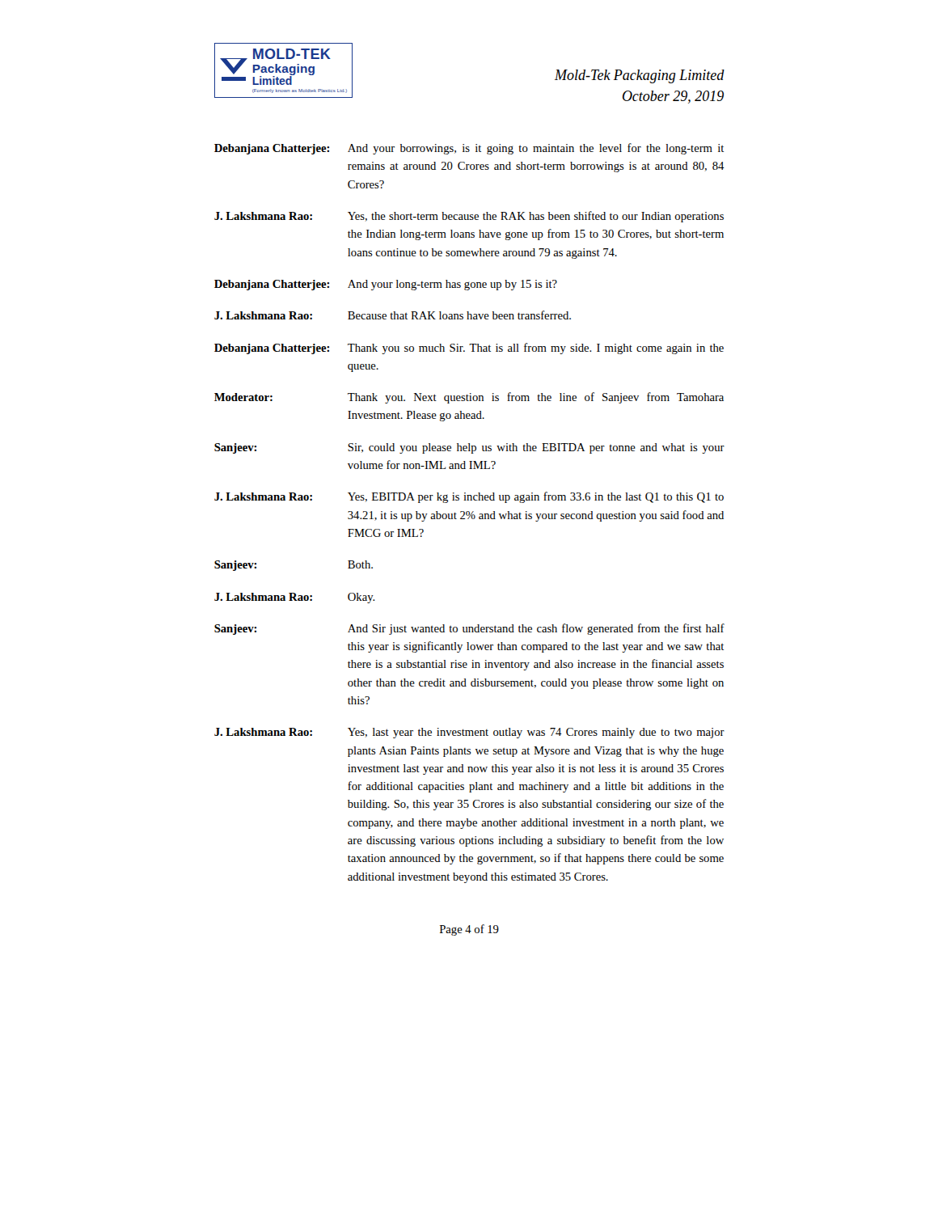MOLD-TEK
Packaging
Limited
(Formerly known as Moldtek Plastics Ltd.)
Mold-Tek Packaging Limited
October 29, 2019
| Debanjana Chatterjee: | And your borrowings, is it going to maintain the level for the long-term it remains at around 20 Crores and short-term borrowings is at around 80, 84 Crores? |
| J. Lakshmana Rao: | Yes, the short-term because the RAK has been shifted to our Indian operations the Indian long-term loans have gone up from 15 to 30 Crores, but short-term loans continue to be somewhere around 79 as against 74. |
| Debanjana Chatterjee: | And your long-term has gone up by 15 is it? |
| J. Lakshmana Rao: | Because that RAK loans have been transferred. |
| Debanjana Chatterjee: | Thank you so much Sir. That is all from my side. I might come again in the queue. |
| Moderator: | Thank you. Next question is from the line of Sanjeev from Tamohara Investment. Please go ahead. |
| Sanjeev: | Sir, could you please help us with the EBITDA per tonne and what is your volume for non-IML and IML? |
| J. Lakshmana Rao: | Yes, EBITDA per kg is inched up again from 33.6 in the last Q1 to this Q1 to 34.21, it is up by about 2% and what is your second question you said food and FMCG or IML? |
| Sanjeev: | Both. |
| J. Lakshmana Rao: | Okay. |
| Sanjeev: | And Sir just wanted to understand the cash flow generated from the first half this year is significantly lower than compared to the last year and we saw that there is a substantial rise in inventory and also increase in the financial assets other than the credit and disbursement, could you please throw some light on this? |
| J. Lakshmana Rao: | Yes, last year the investment outlay was 74 Crores mainly due to two major plants Asian Paints plants we setup at Mysore and Vizag that is why the huge investment last year and now this year also it is not less it is around 35 Crores for additional capacities plant and machinery and a little bit additions in the building. So, this year 35 Crores is also substantial considering our size of the company, and there maybe another additional investment in a north plant, we are discussing various options including a subsidiary to benefit from the low taxation announced by the government, so if that happens there could be some additional investment beyond this estimated 35 Crores. |
Page 4 of 19